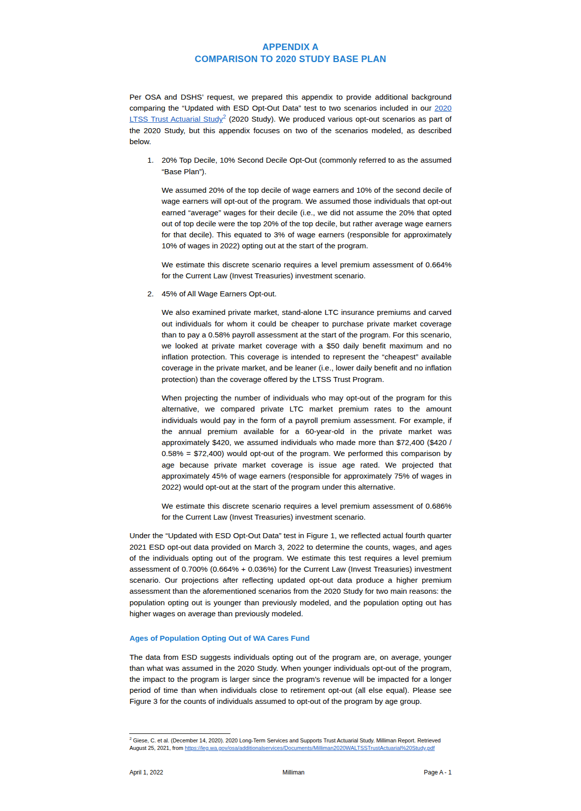APPENDIX A
COMPARISON TO 2020 STUDY BASE PLAN
Per OSA and DSHS’ request, we prepared this appendix to provide additional background comparing the “Updated with ESD Opt-Out Data” test to two scenarios included in our 2020 LTSS Trust Actuarial Study2 (2020 Study). We produced various opt-out scenarios as part of the 2020 Study, but this appendix focuses on two of the scenarios modeled, as described below.
20% Top Decile, 10% Second Decile Opt-Out (commonly referred to as the assumed “Base Plan”).
We assumed 20% of the top decile of wage earners and 10% of the second decile of wage earners will opt-out of the program. We assumed those individuals that opt-out earned “average” wages for their decile (i.e., we did not assume the 20% that opted out of top decile were the top 20% of the top decile, but rather average wage earners for that decile). This equated to 3% of wage earners (responsible for approximately 10% of wages in 2022) opting out at the start of the program.
We estimate this discrete scenario requires a level premium assessment of 0.664% for the Current Law (Invest Treasuries) investment scenario.
45% of All Wage Earners Opt-out.
We also examined private market, stand-alone LTC insurance premiums and carved out individuals for whom it could be cheaper to purchase private market coverage than to pay a 0.58% payroll assessment at the start of the program. For this scenario, we looked at private market coverage with a $50 daily benefit maximum and no inflation protection. This coverage is intended to represent the “cheapest” available coverage in the private market, and be leaner (i.e., lower daily benefit and no inflation protection) than the coverage offered by the LTSS Trust Program.
When projecting the number of individuals who may opt-out of the program for this alternative, we compared private LTC market premium rates to the amount individuals would pay in the form of a payroll premium assessment. For example, if the annual premium available for a 60-year-old in the private market was approximately $420, we assumed individuals who made more than $72,400 ($420 / 0.58% = $72,400) would opt-out of the program. We performed this comparison by age because private market coverage is issue age rated. We projected that approximately 45% of wage earners (responsible for approximately 75% of wages in 2022) would opt-out at the start of the program under this alternative.
We estimate this discrete scenario requires a level premium assessment of 0.686% for the Current Law (Invest Treasuries) investment scenario.
Under the “Updated with ESD Opt-Out Data” test in Figure 1, we reflected actual fourth quarter 2021 ESD opt-out data provided on March 3, 2022 to determine the counts, wages, and ages of the individuals opting out of the program. We estimate this test requires a level premium assessment of 0.700% (0.664% + 0.036%) for the Current Law (Invest Treasuries) investment scenario. Our projections after reflecting updated opt-out data produce a higher premium assessment than the aforementioned scenarios from the 2020 Study for two main reasons: the population opting out is younger than previously modeled, and the population opting out has higher wages on average than previously modeled.
Ages of Population Opting Out of WA Cares Fund
The data from ESD suggests individuals opting out of the program are, on average, younger than what was assumed in the 2020 Study. When younger individuals opt-out of the program, the impact to the program is larger since the program’s revenue will be impacted for a longer period of time than when individuals close to retirement opt-out (all else equal). Please see Figure 3 for the counts of individuals assumed to opt-out of the program by age group.
2 Giese, C. et al. (December 14, 2020). 2020 Long-Term Services and Supports Trust Actuarial Study. Milliman Report. Retrieved August 25, 2021, from https://leg.wa.gov/osa/additionalservices/Documents/Milliman2020WALTSSTrustActuarial%20Study.pdf
April 1, 2022
Milliman
Page A - 1